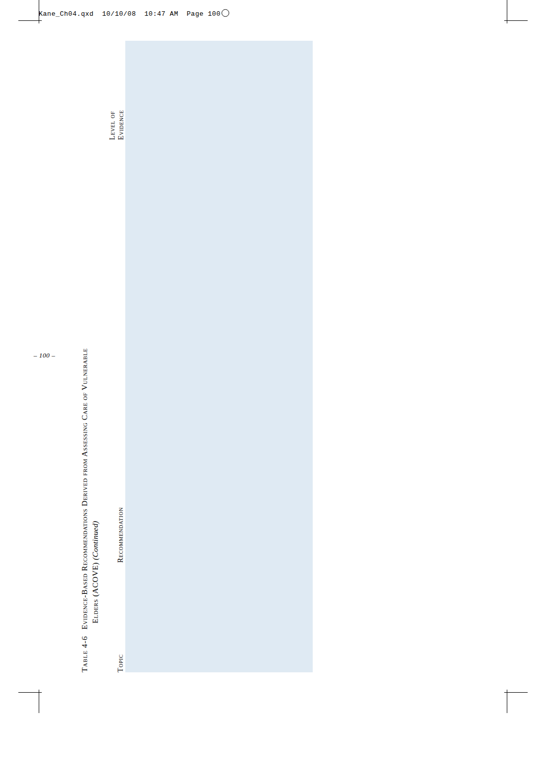Kane_Ch04.qxd 10/10/08 10:47 AM Page 100
– 100 –
Table 4-6 Evidence-Based Recommendations Derived from Assessing Care of Vulnerable
Elders (ACOVE) (Continued)
| Topic | Recommendation | Level of Evidence |
| --- | --- | --- |
| Aromatase inhibitors | Patients with advanced ER-positive breast cancer with bone metastasis and without extensive visceral involvement should be offered endocrine therapy | Strong |
| Performance score for patients with colorectal cancer | Physical and psychosocial status should be evaluated in women with colorectal cancer | Moderate |
| Pretreatment carcinoembryonic antigen level | Patients with a newly diagnosed colorectal cancer should have a pretreatment CEA level to assess prognosis | Moderate |
| Pretreatment CT scan | Patients with newly diagnosed colon or rectal cancer who are candidates for elective primary tumor resection and have an elevated or unknown CEA should have a CT scan of the abdomen and pelvis to guide treatment plans for surgery and adjuvant treatment | Weak |
| Preoperative ultrasound or MRI for rectal cancer | Newly diagnosed rectal cancer patients with normal CEA and candidates for elective resection of the primary tumor should have pelvic imaging by ultrasound, MRI, or CT to improve staging | Moderate |
| Preoperative total colonic examination | Patients who have new colorectal cancer and are candidates for potential cure should have a preoperative total colonic examination to look for synchronous carcinomas and polyps | Weak |